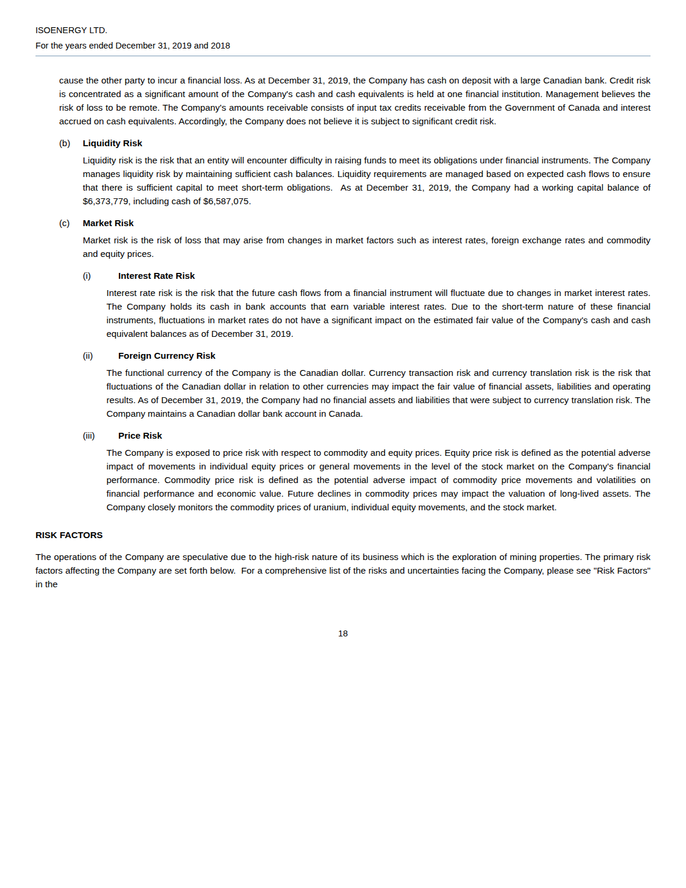ISOENERGY LTD.
For the years ended December 31, 2019 and 2018
cause the other party to incur a financial loss. As at December 31, 2019, the Company has cash on deposit with a large Canadian bank. Credit risk is concentrated as a significant amount of the Company's cash and cash equivalents is held at one financial institution. Management believes the risk of loss to be remote. The Company's amounts receivable consists of input tax credits receivable from the Government of Canada and interest accrued on cash equivalents. Accordingly, the Company does not believe it is subject to significant credit risk.
(b)
Liquidity Risk
Liquidity risk is the risk that an entity will encounter difficulty in raising funds to meet its obligations under financial instruments. The Company manages liquidity risk by maintaining sufficient cash balances. Liquidity requirements are managed based on expected cash flows to ensure that there is sufficient capital to meet short-term obligations. As at December 31, 2019, the Company had a working capital balance of $6,373,779, including cash of $6,587,075.
(c)
Market Risk
Market risk is the risk of loss that may arise from changes in market factors such as interest rates, foreign exchange rates and commodity and equity prices.
(i)
Interest Rate Risk
Interest rate risk is the risk that the future cash flows from a financial instrument will fluctuate due to changes in market interest rates. The Company holds its cash in bank accounts that earn variable interest rates. Due to the short-term nature of these financial instruments, fluctuations in market rates do not have a significant impact on the estimated fair value of the Company's cash and cash equivalent balances as of December 31, 2019.
(ii)
Foreign Currency Risk
The functional currency of the Company is the Canadian dollar. Currency transaction risk and currency translation risk is the risk that fluctuations of the Canadian dollar in relation to other currencies may impact the fair value of financial assets, liabilities and operating results. As of December 31, 2019, the Company had no financial assets and liabilities that were subject to currency translation risk. The Company maintains a Canadian dollar bank account in Canada.
(iii)
Price Risk
The Company is exposed to price risk with respect to commodity and equity prices. Equity price risk is defined as the potential adverse impact of movements in individual equity prices or general movements in the level of the stock market on the Company's financial performance. Commodity price risk is defined as the potential adverse impact of commodity price movements and volatilities on financial performance and economic value. Future declines in commodity prices may impact the valuation of long-lived assets. The Company closely monitors the commodity prices of uranium, individual equity movements, and the stock market.
RISK FACTORS
The operations of the Company are speculative due to the high-risk nature of its business which is the exploration of mining properties. The primary risk factors affecting the Company are set forth below. For a comprehensive list of the risks and uncertainties facing the Company, please see "Risk Factors" in the
18